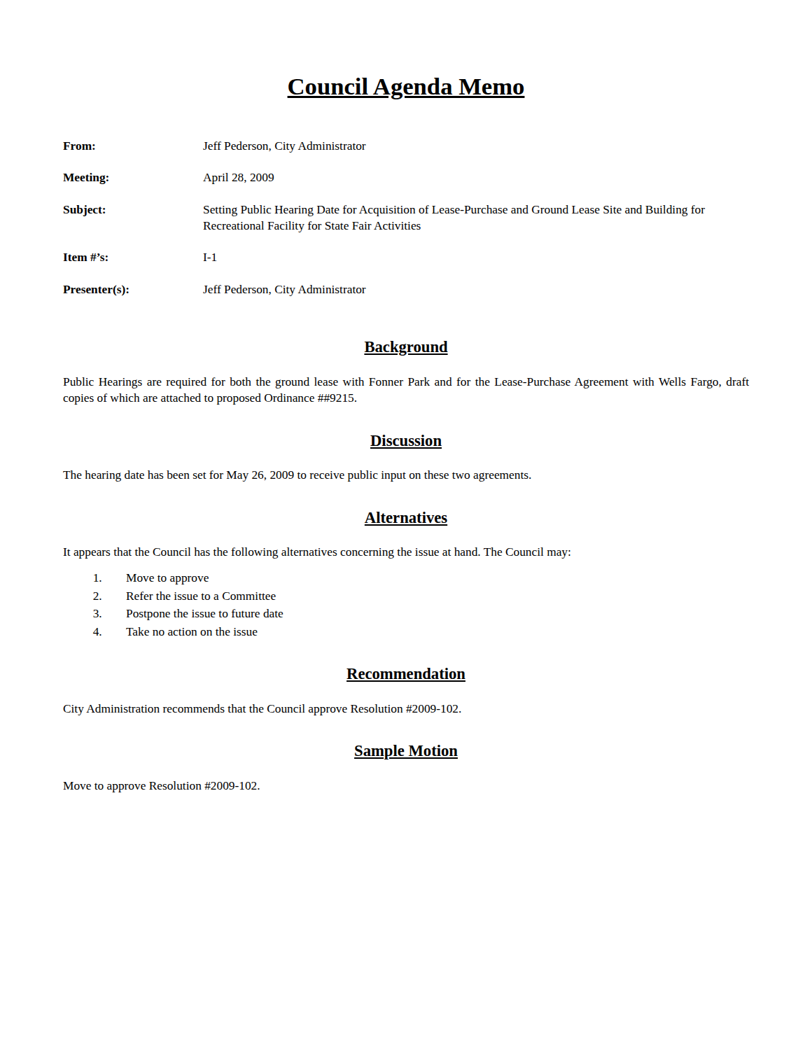Council Agenda Memo
| From: | Jeff Pederson, City Administrator |
| Meeting: | April 28, 2009 |
| Subject: | Setting Public Hearing Date for Acquisition of Lease-Purchase and Ground Lease Site and Building for Recreational Facility for State Fair Activities |
| Item #’s: | I-1 |
| Presenter(s): | Jeff Pederson, City Administrator |
Background
Public Hearings are required for both the ground lease with Fonner Park and for the Lease-Purchase Agreement with Wells Fargo, draft copies of which are attached to proposed Ordinance ##9215.
Discussion
The hearing date has been set for May 26, 2009 to receive public input on these two agreements.
Alternatives
It appears that the Council has the following alternatives concerning the issue at hand. The Council may:
Move to approve
Refer the issue to a Committee
Postpone the issue to future date
Take no action on the issue
Recommendation
City Administration recommends that the Council approve Resolution #2009-102.
Sample Motion
Move to approve Resolution #2009-102.